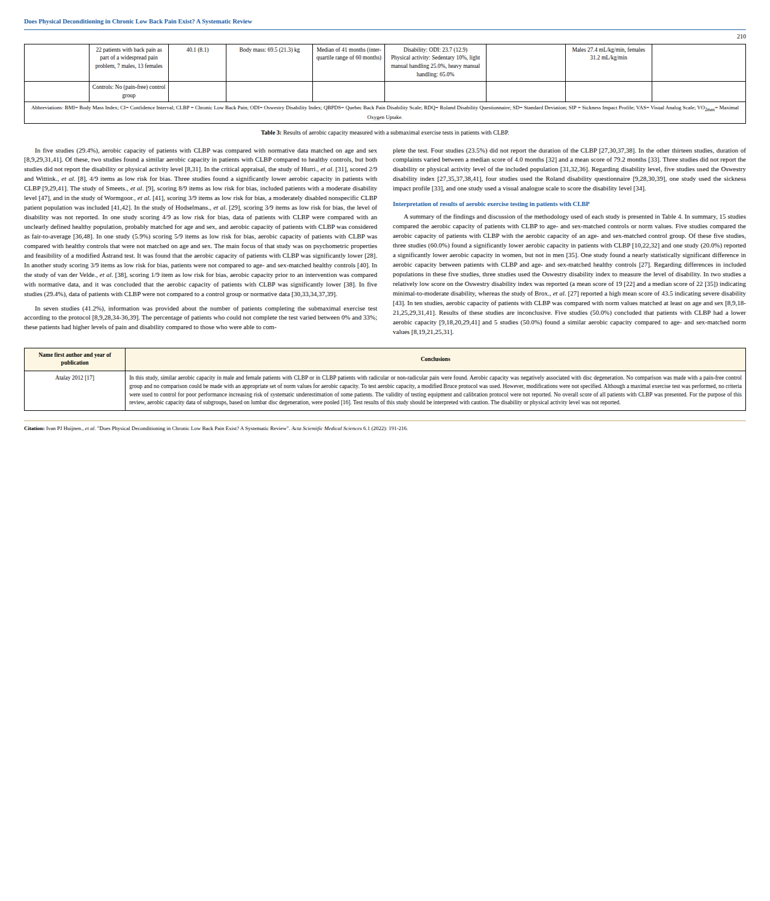Does Physical Deconditioning in Chronic Low Back Pain Exist? A Systematic Review
210
| | 22 patients with back pain as part of a widespread pain problem, 7 males, 13 females | 40.1 (8.1) | Body mass: 69.5 (21.3) kg | Median of 41 months (inter-quartile range of 60 months) | Disability: ODI: 23.7 (12.9) Physical activity: Sedentary 10%, light manual handling 25.0%, heavy manual handling: 65.0% | | Males 27.4 mL/kg/min, females 31.2 mL/kg/min | |
| | Controls: No (pain-free) control group | | | | | | | |
| Abbreviations: BMI= Body Mass Index; CI= Confidence Interval; CLBP = Chronic Low Back Pain; ODI= Oswestry Disability Index; QBPDS= Quebec Back Pain Disability Scale; RDQ= Roland Disability Questionnaire; SD= Standard Deviation; SIP = Sickness Impact Profile; VAS= Visual Analog Scale; VO 2max = Maximal Oxygen Uptake. |
Table 3: Results of aerobic capacity measured with a submaximal exercise tests in patients with CLBP.
In five studies (29.4%), aerobic capacity of patients with CLBP was compared with normative data matched on age and sex [8,9,29,31,41]. Of these, two studies found a similar aerobic capacity in patients with CLBP compared to healthy controls, but both studies did not report the disability or physical activity level [8,31]. In the critical appraisal, the study of Hurri., et al. [31], scored 2/9 and Wittink., et al. [8], 4/9 items as low risk for bias. Three studies found a significantly lower aerobic capacity in patients with CLBP [9,29,41]. The study of Smeets., et al. [9], scoring 8/9 items as low risk for bias, included patients with a moderate disability level [47], and in the study of Wormgoor., et al. [41], scoring 3/9 items as low risk for bias, a moderately disabled nonspecific CLBP patient population was included [41,42]. In the study of Hodselmans., et al. [29], scoring 3/9 items as low risk for bias, the level of disability was not reported. In one study scoring 4/9 as low risk for bias, data of patients with CLBP were compared with an unclearly defined healthy population, probably matched for age and sex, and aerobic capacity of patients with CLBP was considered as fair-to-average [36,48]. In one study (5.9%) scoring 5/9 items as low risk for bias, aerobic capacity of patients with CLBP was compared with healthy controls that were not matched on age and sex. The main focus of that study was on psychometric properties and feasibility of a modified Åstrand test. It was found that the aerobic capacity of patients with CLBP was significantly lower [28]. In another study scoring 3/9 items as low risk for bias, patients were not compared to age- and sex-matched healthy controls [40]. In the study of van der Velde., et al. [38], scoring 1/9 item as low risk for bias, aerobic capacity prior to an intervention was compared with normative data, and it was concluded that the aerobic capacity of patients with CLBP was significantly lower [38]. In five studies (29.4%), data of patients with CLBP were not compared to a control group or normative data [30,33,34,37,39].
In seven studies (41.2%), information was provided about the number of patients completing the submaximal exercise test according to the protocol [8,9,28,34-36,39]. The percentage of patients who could not complete the test varied between 0% and 33%; these patients had higher levels of pain and disability compared to those who were able to com-
plete the test. Four studies (23.5%) did not report the duration of the CLBP [27,30,37,38]. In the other thirteen studies, duration of complaints varied between a median score of 4.0 months [32] and a mean score of 79.2 months [33]. Three studies did not report the disability or physical activity level of the included population [31,32,36]. Regarding disability level, five studies used the Oswestry disability index [27,35,37,38,41], four studies used the Roland disability questionnaire [9,28,30,39], one study used the sickness impact profile [33], and one study used a visual analogue scale to score the disability level [34].
Interpretation of results of aerobic exercise testing in patients with CLBP
A summary of the findings and discussion of the methodology used of each study is presented in Table 4. In summary, 15 studies compared the aerobic capacity of patients with CLBP to age- and sex-matched controls or norm values. Five studies compared the aerobic capacity of patients with CLBP with the aerobic capacity of an age- and sex-matched control group. Of these five studies, three studies (60.0%) found a significantly lower aerobic capacity in patients with CLBP [10,22,32] and one study (20.0%) reported a significantly lower aerobic capacity in women, but not in men [35]. One study found a nearly statistically significant difference in aerobic capacity between patients with CLBP and age- and sex-matched healthy controls [27]. Regarding differences in included populations in these five studies, three studies used the Oswestry disability index to measure the level of disability. In two studies a relatively low score on the Oswestry disability index was reported (a mean score of 19 [22] and a median score of 22 [35]) indicating minimal-to-moderate disability, whereas the study of Brox., et al. [27] reported a high mean score of 43.5 indicating severe disability [43]. In ten studies, aerobic capacity of patients with CLBP was compared with norm values matched at least on age and sex [8,9,18-21,25,29,31,41]. Results of these studies are inconclusive. Five studies (50.0%) concluded that patients with CLBP had a lower aerobic capacity [9,18,20,29,41] and 5 studies (50.0%) found a similar aerobic capacity compared to age- and sex-matched norm values [8,19,21,25,31].
| Name first author and year of publication | Conclusions |
| --- | --- |
| Atalay 2012 [17] | In this study, similar aerobic capacity in male and female patients with CLBP or in CLBP patients with radicular or non-radicular pain were found. Aerobic capacity was negatively associated with disc degeneration. No comparison was made with a pain-free control group and no comparison could be made with an appropriate set of norm values for aerobic capacity. To test aerobic capacity, a modified Bruce protocol was used. However, modifications were not specified. Although a maximal exercise test was performed, no criteria were used to control for poor performance increasing risk of systematic underestimation of some patients. The validity of testing equipment and calibration protocol were not reported. No overall score of all patients with CLBP was presented. For the purpose of this review, aerobic capacity data of subgroups, based on lumbar disc degeneration, were pooled [16]. Test results of this study should be interpreted with caution. The disability or physical activity level was not reported. |
Citation: Ivan PJ Huijnen., et al. "Does Physical Deconditioning in Chronic Low Back Pain Exist? A Systematic Review". Acta Scientific Medical Sciences 6.1 (2022): 191-216.